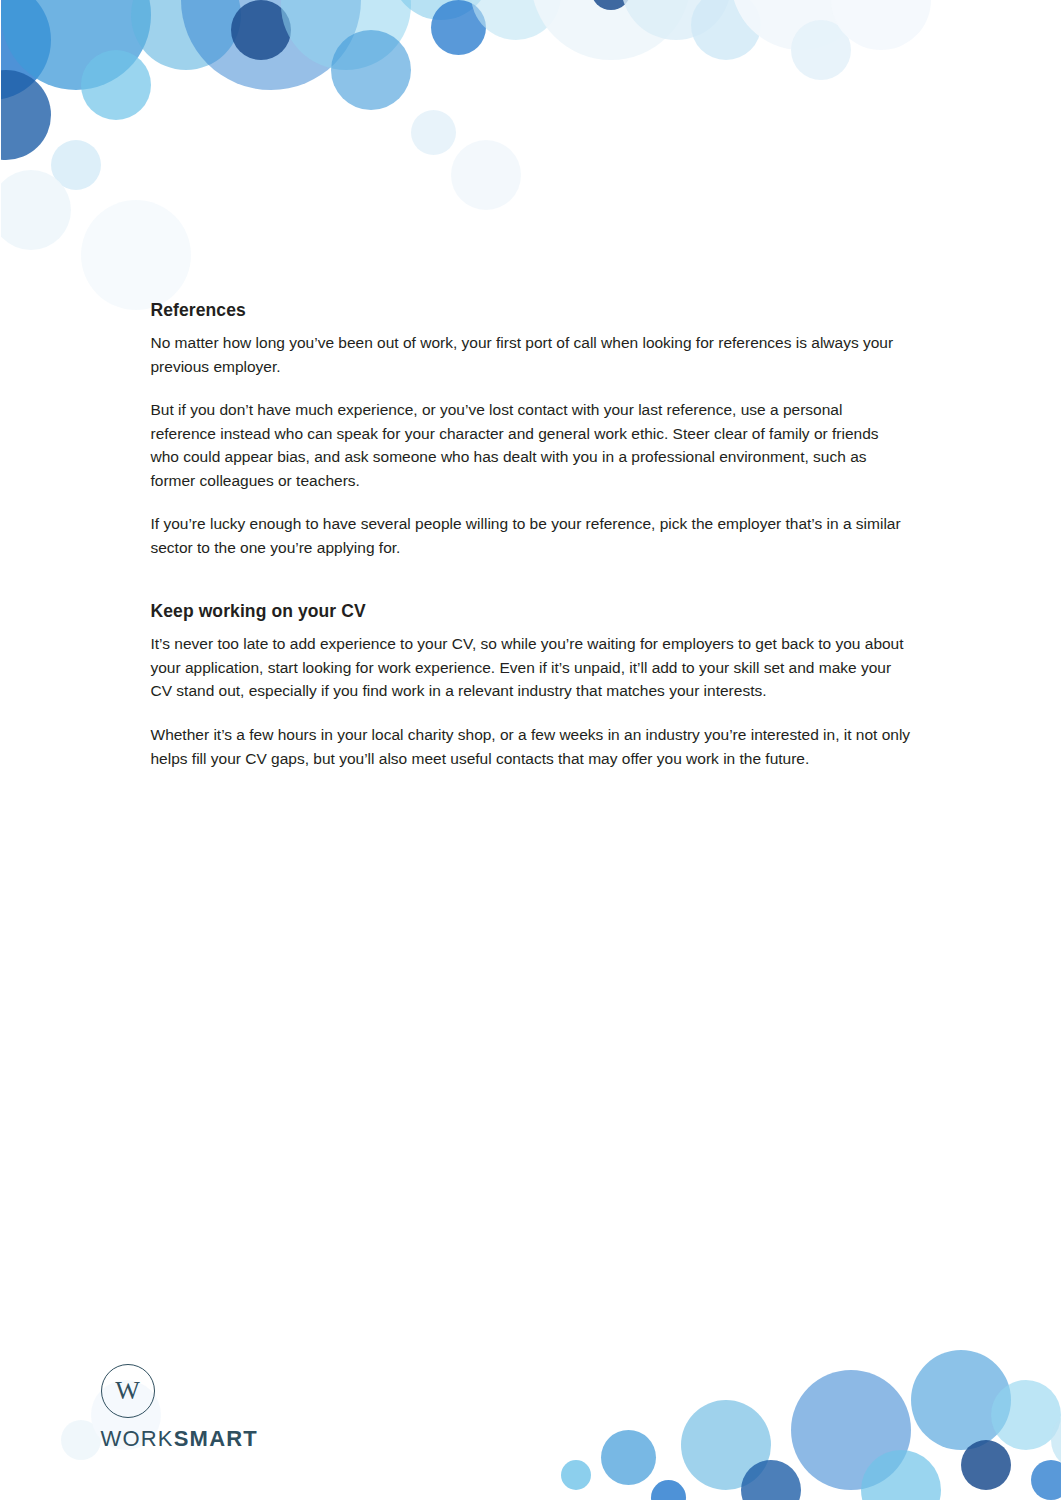References
No matter how long you’ve been out of work, your first port of call when looking for references is always your previous employer.
But if you don’t have much experience, or you’ve lost contact with your last reference, use a personal reference instead who can speak for your character and general work ethic. Steer clear of family or friends who could appear bias, and ask someone who has dealt with you in a professional environment, such as former colleagues or teachers.
If you’re lucky enough to have several people willing to be your reference, pick the employer that’s in a similar sector to the one you’re applying for.
Keep working on your CV
It’s never too late to add experience to your CV, so while you’re waiting for employers to get back to you about your application, start looking for work experience. Even if it’s unpaid, it’ll add to your skill set and make your CV stand out, especially if you find work in a relevant industry that matches your interests.
Whether it’s a few hours in your local charity shop, or a few weeks in an industry you’re interested in, it not only helps fill your CV gaps, but you’ll also meet useful contacts that may offer you work in the future.
W
WORK SMART